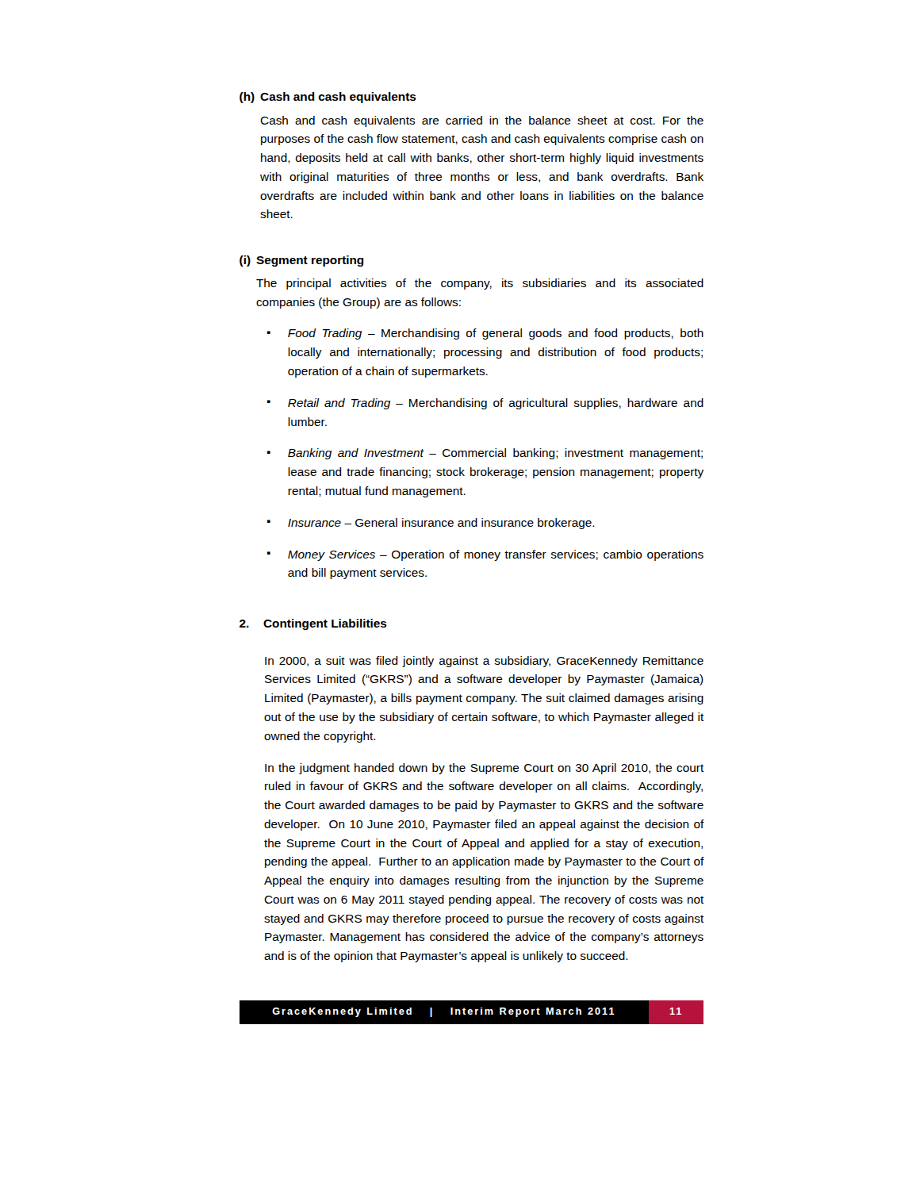(h)
Cash and cash equivalents
Cash and cash equivalents are carried in the balance sheet at cost. For the purposes of the cash flow statement, cash and cash equivalents comprise cash on hand, deposits held at call with banks, other short-term highly liquid investments with original maturities of three months or less, and bank overdrafts. Bank overdrafts are included within bank and other loans in liabilities on the balance sheet.
(i)
Segment reporting
The principal activities of the company, its subsidiaries and its associated companies (the Group) are as follows:
Food Trading – Merchandising of general goods and food products, both locally and internationally; processing and distribution of food products; operation of a chain of supermarkets.
Retail and Trading – Merchandising of agricultural supplies, hardware and lumber.
Banking and Investment – Commercial banking; investment management; lease and trade financing; stock brokerage; pension management; property rental; mutual fund management.
Insurance – General insurance and insurance brokerage.
Money Services – Operation of money transfer services; cambio operations and bill payment services.
2.
Contingent Liabilities
In 2000, a suit was filed jointly against a subsidiary, GraceKennedy Remittance Services Limited (“GKRS”) and a software developer by Paymaster (Jamaica) Limited (Paymaster), a bills payment company. The suit claimed damages arising out of the use by the subsidiary of certain software, to which Paymaster alleged it owned the copyright.
In the judgment handed down by the Supreme Court on 30 April 2010, the court ruled in favour of GKRS and the software developer on all claims. Accordingly, the Court awarded damages to be paid by Paymaster to GKRS and the software developer. On 10 June 2010, Paymaster filed an appeal against the decision of the Supreme Court in the Court of Appeal and applied for a stay of execution, pending the appeal. Further to an application made by Paymaster to the Court of Appeal the enquiry into damages resulting from the injunction by the Supreme Court was on 6 May 2011 stayed pending appeal. The recovery of costs was not stayed and GKRS may therefore proceed to pursue the recovery of costs against Paymaster. Management has considered the advice of the company’s attorneys and is of the opinion that Paymaster’s appeal is unlikely to succeed.
GraceKennedy Limited | Interim Report March 2011
11